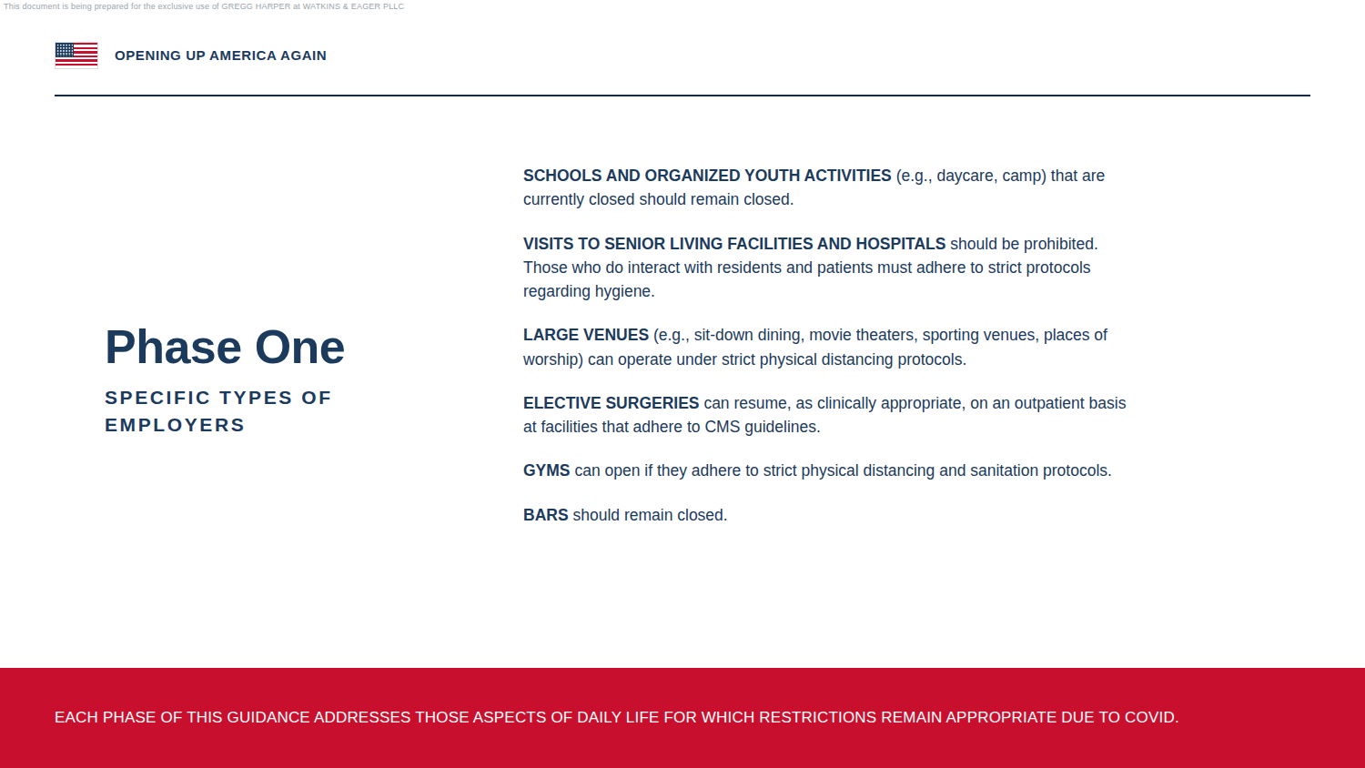This document is being prepared for the exclusive use of GREGG HARPER at WATKINS & EAGER PLLC
Opening Up America Again
Phase One
Specific Types of
Employers
SCHOOLS AND ORGANIZED YOUTH ACTIVITIES (e.g., daycare, camp) that are currently closed should remain closed.
VISITS TO SENIOR LIVING FACILITIES AND HOSPITALS should be prohibited. Those who do interact with residents and patients must adhere to strict protocols regarding hygiene.
LARGE VENUES (e.g., sit-down dining, movie theaters, sporting venues, places of worship) can operate under strict physical distancing protocols.
ELECTIVE SURGERIES can resume, as clinically appropriate, on an outpatient basis at facilities that adhere to CMS guidelines.
GYMS can open if they adhere to strict physical distancing and sanitation protocols.
BARS should remain closed.
EACH PHASE OF THIS GUIDANCE ADDRESSES THOSE ASPECTS OF DAILY LIFE FOR WHICH RESTRICTIONS REMAIN APPROPRIATE DUE TO COVID.